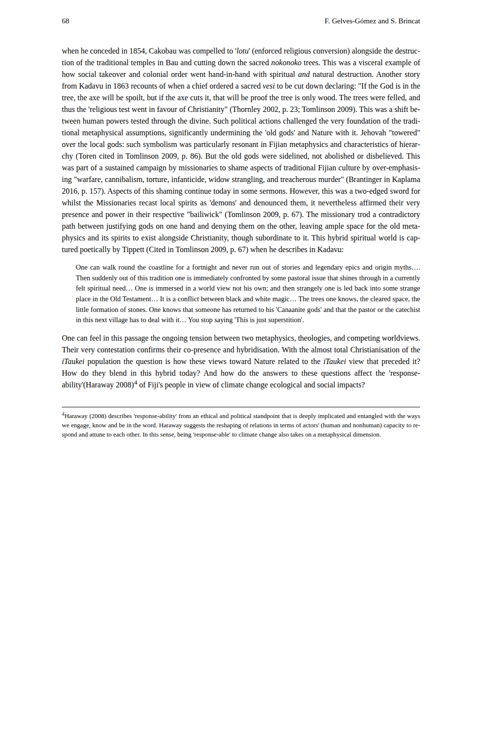68 F. Gelves-Gómez and S. Brincat
when he conceded in 1854, Cakobau was compelled to 'lotu' (enforced religious conversion) alongside the destruction of the traditional temples in Bau and cutting down the sacred nokonoko trees. This was a visceral example of how social takeover and colonial order went hand-in-hand with spiritual and natural destruction. Another story from Kadavu in 1863 recounts of when a chief ordered a sacred vesi to be cut down declaring: "If the God is in the tree, the axe will be spoilt, but if the axe cuts it, that will be proof the tree is only wood. The trees were felled, and thus the 'religious test went in favour of Christianity" (Thornley 2002, p. 23; Tomlinson 2009). This was a shift between human powers tested through the divine. Such political actions challenged the very foundation of the traditional metaphysical assumptions, significantly undermining the 'old gods' and Nature with it. Jehovah "towered" over the local gods: such symbolism was particularly resonant in Fijian metaphysics and characteristics of hierarchy (Toren cited in Tomlinson 2009, p. 86). But the old gods were sidelined, not abolished or disbelieved. This was part of a sustained campaign by missionaries to shame aspects of traditional Fijian culture by over-emphasising "warfare, cannibalism, torture, infanticide, widow strangling, and treacherous murder" (Brantinger in Kaplama 2016, p. 157). Aspects of this shaming continue today in some sermons. However, this was a two-edged sword for whilst the Missionaries recast local spirits as 'demons' and denounced them, it nevertheless affirmed their very presence and power in their respective "bailiwick" (Tomlinson 2009, p. 67). The missionary trod a contradictory path between justifying gods on one hand and denying them on the other, leaving ample space for the old metaphysics and its spirits to exist alongside Christianity, though subordinate to it. This hybrid spiritual world is captured poetically by Tippett (Cited in Tomlinson 2009, p. 67) when he describes in Kadavu:
One can walk round the coastline for a fortnight and never run out of stories and legendary epics and origin myths…. Then suddenly out of this tradition one is immediately confronted by some pastoral issue that shines through in a currently felt spiritual need… One is immersed in a world view not his own; and then strangely one is led back into some strange place in the Old Testament… It is a conflict between black and white magic… The trees one knows, the cleared space, the little formation of stones. One knows that someone has returned to his 'Canaanite gods' and that the pastor or the catechist in this next village has to deal with it… You stop saying 'This is just superstition'.
One can feel in this passage the ongoing tension between two metaphysics, theologies, and competing worldviews. Their very contestation confirms their co-presence and hybridisation. With the almost total Christianisation of the iTaukei population the question is how these views toward Nature related to the iTaukei view that preceded it? How do they blend in this hybrid today? And how do the answers to these questions affect the 'response-ability'(Haraway 2008)4 of Fiji's people in view of climate change ecological and social impacts?
4Haraway (2008) describes 'response-ability' from an ethical and political standpoint that is deeply implicated and entangled with the ways we engage, know and be in the word. Haraway suggests the reshaping of relations in terms of actors' (human and nonhuman) capacity to respond and attune to each other. In this sense, being 'response-able' to climate change also takes on a metaphysical dimension.